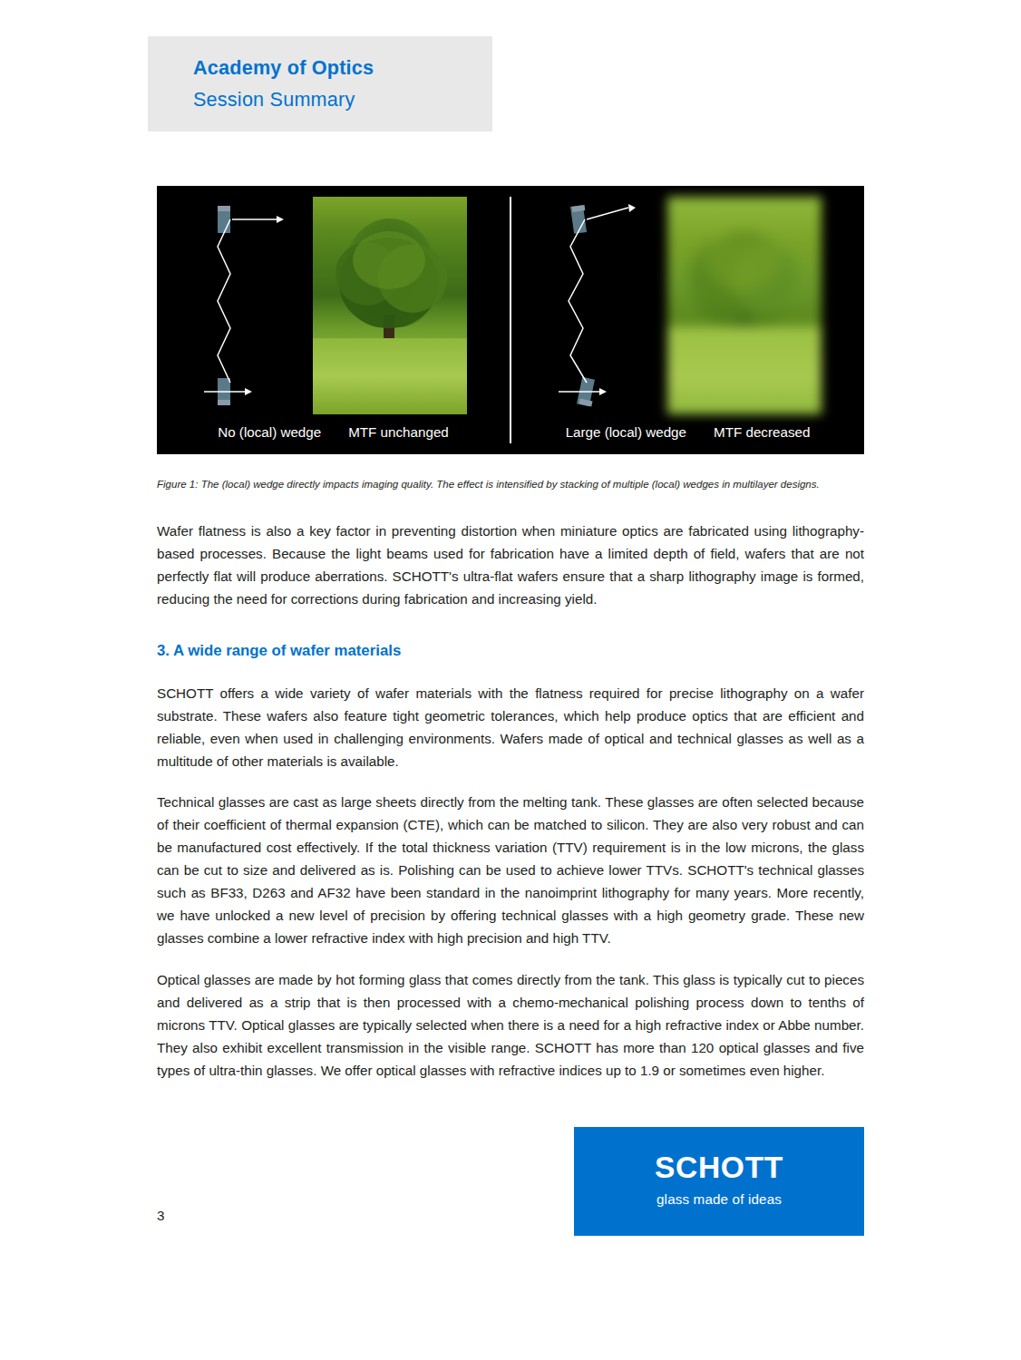Academy of Optics
Session Summary
No (local) wedge MTF unchanged
Large (local) wedge MTF decreased
Figure 1: The (local) wedge directly impacts imaging quality. The effect is intensified by stacking of multiple (local) wedges in multilayer designs.
Wafer flatness is also a key factor in preventing distortion when miniature optics are fabricated using lithography-based processes. Because the light beams used for fabrication have a limited depth of field, wafers that are not perfectly flat will produce aberrations. SCHOTT's ultra-flat wafers ensure that a sharp lithography image is formed, reducing the need for corrections during fabrication and increasing yield.
3. A wide range of wafer materials
SCHOTT offers a wide variety of wafer materials with the flatness required for precise lithography on a wafer substrate. These wafers also feature tight geometric tolerances, which help produce optics that are efficient and reliable, even when used in challenging environments. Wafers made of optical and technical glasses as well as a multitude of other materials is available.
Technical glasses are cast as large sheets directly from the melting tank. These glasses are often selected because of their coefficient of thermal expansion (CTE), which can be matched to silicon. They are also very robust and can be manufactured cost effectively. If the total thickness variation (TTV) requirement is in the low microns, the glass can be cut to size and delivered as is. Polishing can be used to achieve lower TTVs. SCHOTT's technical glasses such as BF33, D263 and AF32 have been standard in the nanoimprint lithography for many years. More recently, we have unlocked a new level of precision by offering technical glasses with a high geometry grade. These new glasses combine a lower refractive index with high precision and high TTV.
Optical glasses are made by hot forming glass that comes directly from the tank. This glass is typically cut to pieces and delivered as a strip that is then processed with a chemo-mechanical polishing process down to tenths of microns TTV. Optical glasses are typically selected when there is a need for a high refractive index or Abbe number. They also exhibit excellent transmission in the visible range. SCHOTT has more than 120 optical glasses and five types of ultra-thin glasses. We offer optical glasses with refractive indices up to 1.9 or sometimes even higher.
3
SCHOTT
glass made of ideas